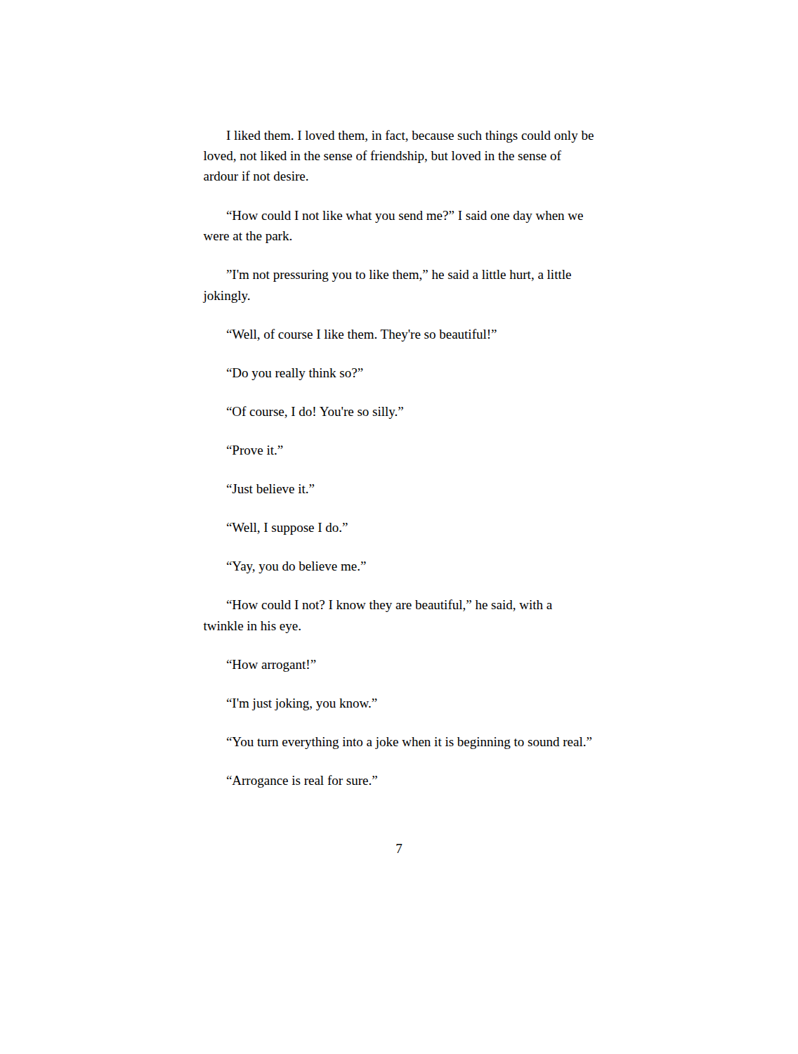I liked them. I loved them, in fact, because such things could only be loved, not liked in the sense of friendship, but loved in the sense of ardour if not desire.
“How could I not like what you send me?” I said one day when we were at the park.
”I'm not pressuring you to like them,” he said a little hurt, a little jokingly.
“Well, of course I like them. They're so beautiful!”
“Do you really think so?”
“Of course, I do! You're so silly.”
“Prove it.”
“Just believe it.”
“Well, I suppose I do.”
“Yay, you do believe me.”
“How could I not? I know they are beautiful,” he said, with a twinkle in his eye.
“How arrogant!”
“I'm just joking, you know.”
“You turn everything into a joke when it is beginning to sound real.”
“Arrogance is real for sure.”
7